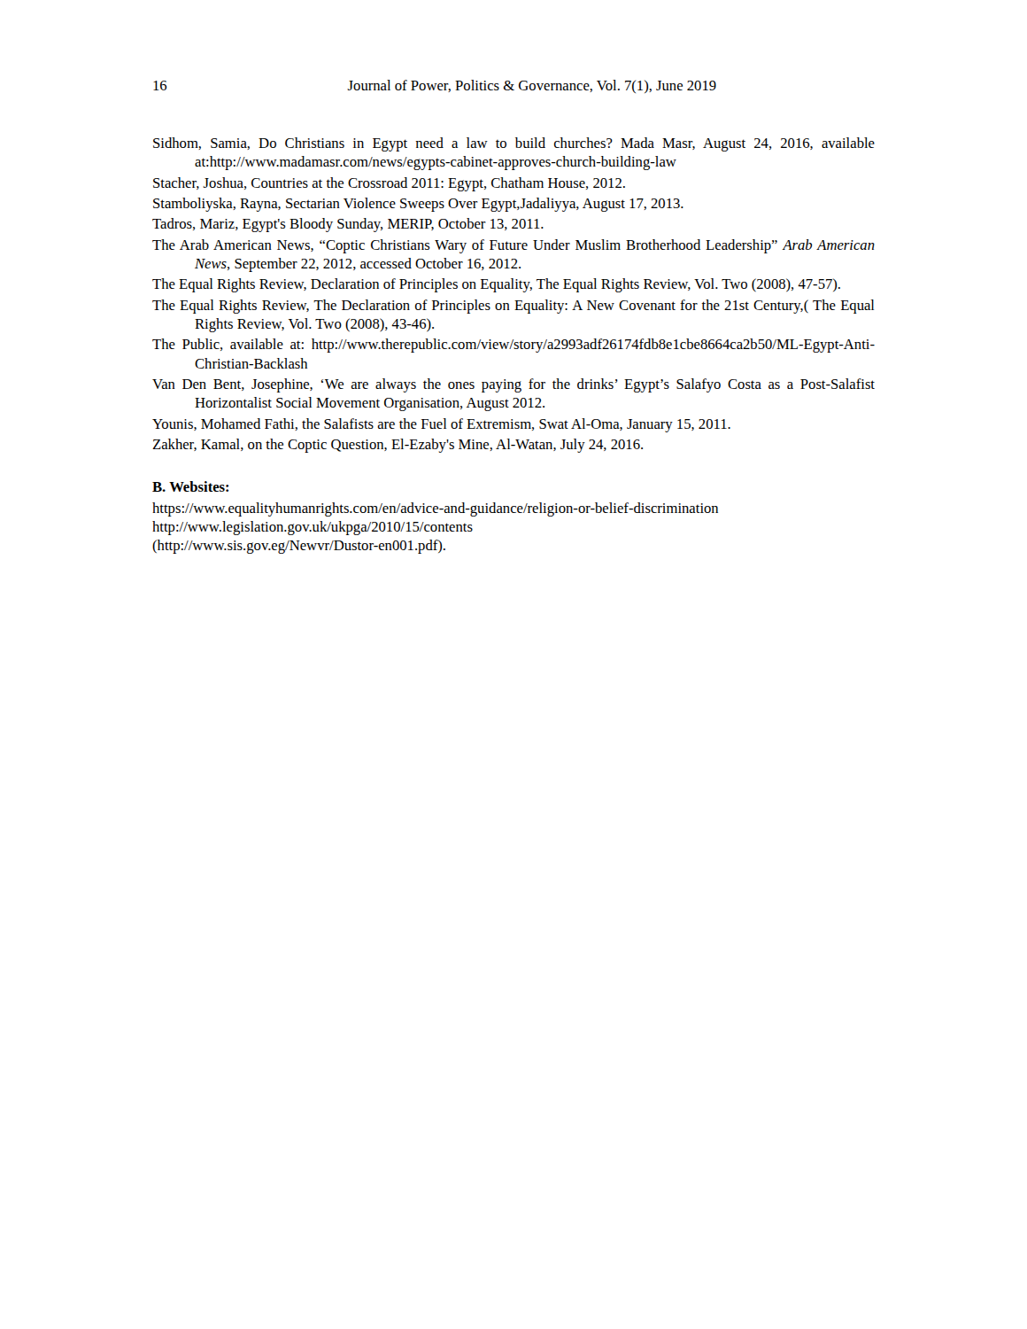16 Journal of Power, Politics & Governance, Vol. 7(1), June 2019
Sidhom, Samia, Do Christians in Egypt need a law to build churches? Mada Masr, August 24, 2016, available at:http://www.madamasr.com/news/egypts-cabinet-approves-church-building-law
Stacher, Joshua, Countries at the Crossroad 2011: Egypt, Chatham House, 2012.
Stamboliyska, Rayna, Sectarian Violence Sweeps Over Egypt,Jadaliyya, August 17, 2013.
Tadros, Mariz, Egypt's Bloody Sunday, MERIP, October 13, 2011.
The Arab American News, “Coptic Christians Wary of Future Under Muslim Brotherhood Leadership” Arab American News, September 22, 2012, accessed October 16, 2012.
The Equal Rights Review, Declaration of Principles on Equality, The Equal Rights Review, Vol. Two (2008), 47-57).
The Equal Rights Review, The Declaration of Principles on Equality: A New Covenant for the 21st Century,( The Equal Rights Review, Vol. Two (2008), 43-46).
The Public, available at: http://www.therepublic.com/view/story/a2993adf26174fdb8e1cbe8664ca2b50/ML-Egypt-Anti-Christian-Backlash
Van Den Bent, Josephine, ‘We are always the ones paying for the drinks’ Egypt’s Salafyo Costa as a Post-Salafist Horizontalist Social Movement Organisation, August 2012.
Younis, Mohamed Fathi, the Salafists are the Fuel of Extremism, Swat Al-Oma, January 15, 2011.
Zakher, Kamal, on the Coptic Question, El-Ezaby's Mine, Al-Watan, July 24, 2016.
B. Websites:
https://www.equalityhumanrights.com/en/advice-and-guidance/religion-or-belief-discrimination
http://www.legislation.gov.uk/ukpga/2010/15/contents
(http://www.sis.gov.eg/Newvr/Dustor-en001.pdf).